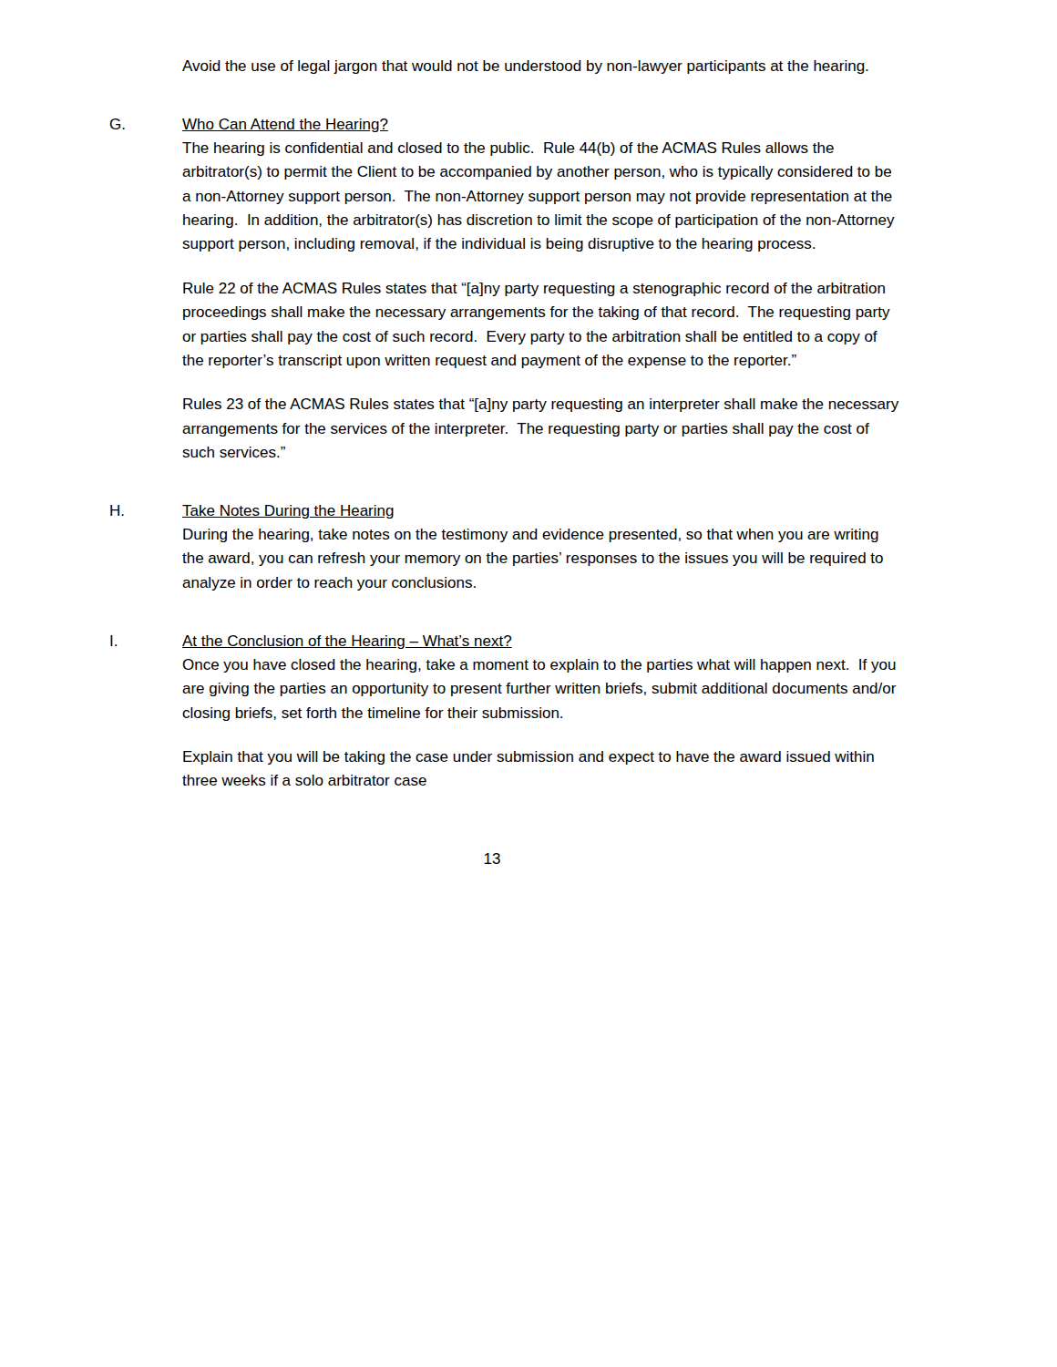Avoid the use of legal jargon that would not be understood by non-lawyer participants at the hearing.
G.
Who Can Attend the Hearing?
The hearing is confidential and closed to the public. Rule 44(b) of the ACMAS Rules allows the arbitrator(s) to permit the Client to be accompanied by another person, who is typically considered to be a non-Attorney support person. The non-Attorney support person may not provide representation at the hearing. In addition, the arbitrator(s) has discretion to limit the scope of participation of the non-Attorney support person, including removal, if the individual is being disruptive to the hearing process.
Rule 22 of the ACMAS Rules states that “[a]ny party requesting a stenographic record of the arbitration proceedings shall make the necessary arrangements for the taking of that record. The requesting party or parties shall pay the cost of such record. Every party to the arbitration shall be entitled to a copy of the reporter’s transcript upon written request and payment of the expense to the reporter.”
Rules 23 of the ACMAS Rules states that “[a]ny party requesting an interpreter shall make the necessary arrangements for the services of the interpreter. The requesting party or parties shall pay the cost of such services.”
H.
Take Notes During the Hearing
During the hearing, take notes on the testimony and evidence presented, so that when you are writing the award, you can refresh your memory on the parties’ responses to the issues you will be required to analyze in order to reach your conclusions.
I.
At the Conclusion of the Hearing – What’s next?
Once you have closed the hearing, take a moment to explain to the parties what will happen next. If you are giving the parties an opportunity to present further written briefs, submit additional documents and/or closing briefs, set forth the timeline for their submission.
Explain that you will be taking the case under submission and expect to have the award issued within three weeks if a solo arbitrator case
13